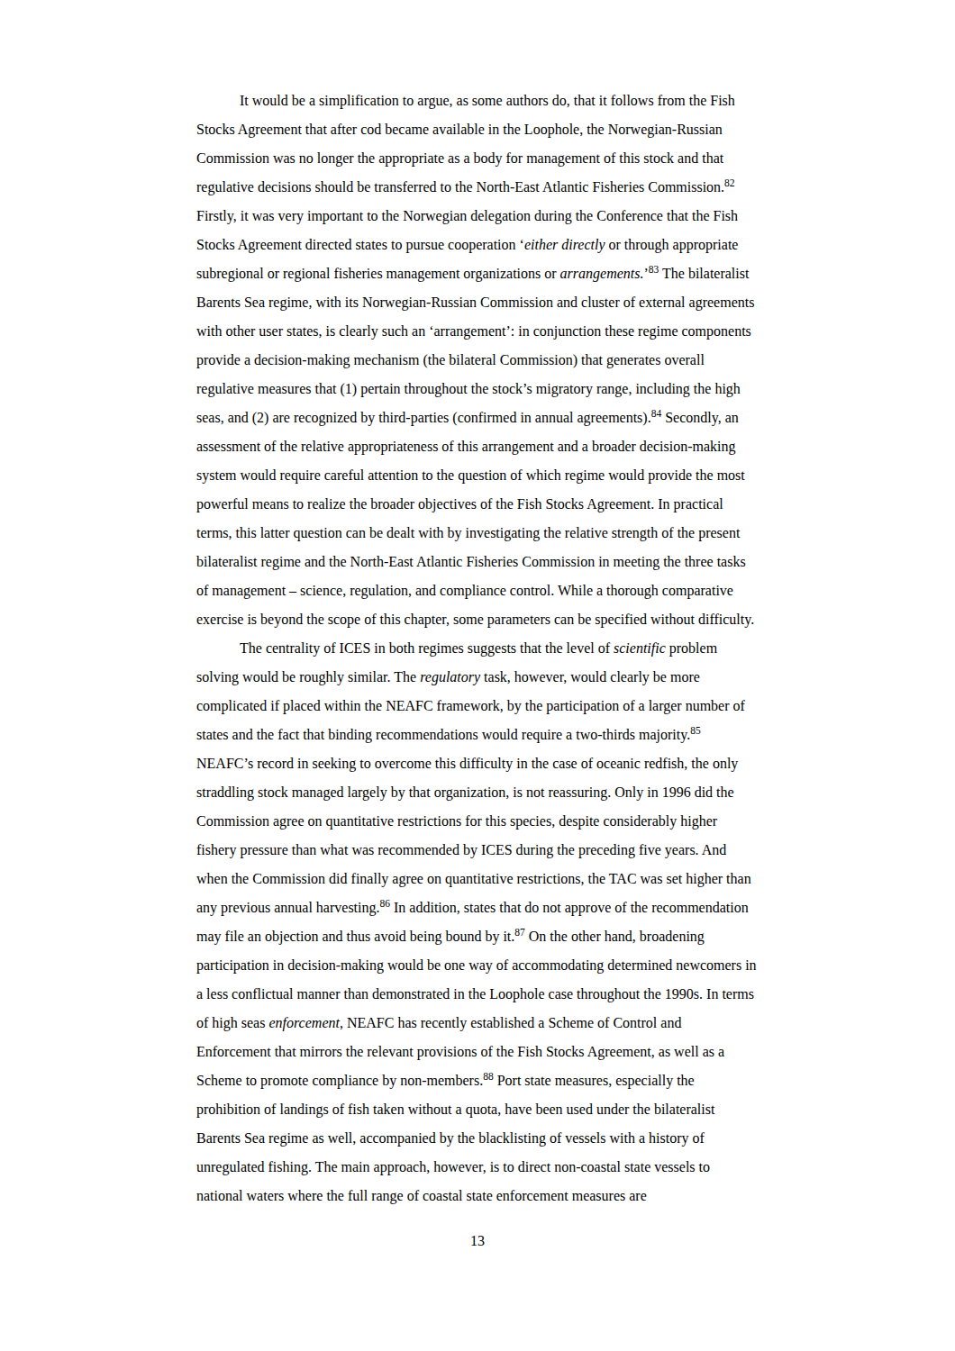It would be a simplification to argue, as some authors do, that it follows from the Fish Stocks Agreement that after cod became available in the Loophole, the Norwegian-Russian Commission was no longer the appropriate as a body for management of this stock and that regulative decisions should be transferred to the North-East Atlantic Fisheries Commission.82 Firstly, it was very important to the Norwegian delegation during the Conference that the Fish Stocks Agreement directed states to pursue cooperation ‘either directly or through appropriate subregional or regional fisheries management organizations or arrangements.’83 The bilateralist Barents Sea regime, with its Norwegian-Russian Commission and cluster of external agreements with other user states, is clearly such an ‘arrangement’: in conjunction these regime components provide a decision-making mechanism (the bilateral Commission) that generates overall regulative measures that (1) pertain throughout the stock’s migratory range, including the high seas, and (2) are recognized by third-parties (confirmed in annual agreements).84 Secondly, an assessment of the relative appropriateness of this arrangement and a broader decision-making system would require careful attention to the question of which regime would provide the most powerful means to realize the broader objectives of the Fish Stocks Agreement. In practical terms, this latter question can be dealt with by investigating the relative strength of the present bilateralist regime and the North-East Atlantic Fisheries Commission in meeting the three tasks of management – science, regulation, and compliance control. While a thorough comparative exercise is beyond the scope of this chapter, some parameters can be specified without difficulty.
The centrality of ICES in both regimes suggests that the level of scientific problem solving would be roughly similar. The regulatory task, however, would clearly be more complicated if placed within the NEAFC framework, by the participation of a larger number of states and the fact that binding recommendations would require a two-thirds majority.85 NEAFC’s record in seeking to overcome this difficulty in the case of oceanic redfish, the only straddling stock managed largely by that organization, is not reassuring. Only in 1996 did the Commission agree on quantitative restrictions for this species, despite considerably higher fishery pressure than what was recommended by ICES during the preceding five years. And when the Commission did finally agree on quantitative restrictions, the TAC was set higher than any previous annual harvesting.86 In addition, states that do not approve of the recommendation may file an objection and thus avoid being bound by it.87 On the other hand, broadening participation in decision-making would be one way of accommodating determined newcomers in a less conflictual manner than demonstrated in the Loophole case throughout the 1990s. In terms of high seas enforcement, NEAFC has recently established a Scheme of Control and Enforcement that mirrors the relevant provisions of the Fish Stocks Agreement, as well as a Scheme to promote compliance by non-members.88 Port state measures, especially the prohibition of landings of fish taken without a quota, have been used under the bilateralist Barents Sea regime as well, accompanied by the blacklisting of vessels with a history of unregulated fishing. The main approach, however, is to direct non-coastal state vessels to national waters where the full range of coastal state enforcement measures are
13